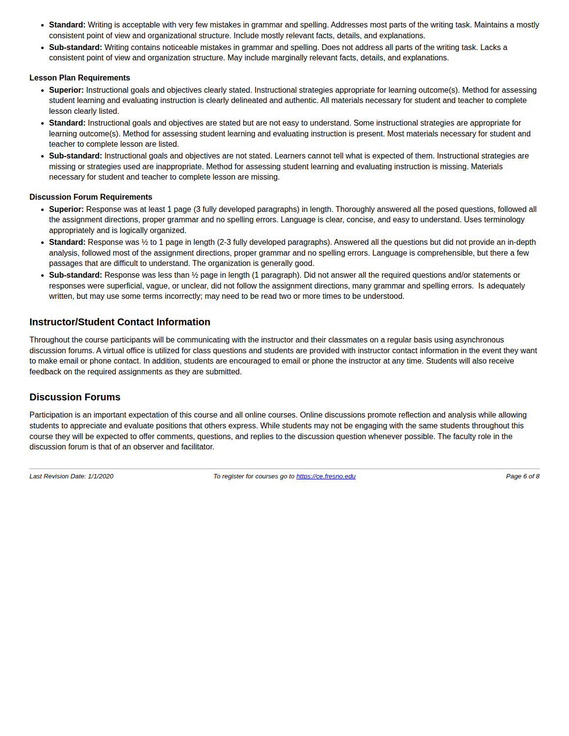Standard: Writing is acceptable with very few mistakes in grammar and spelling. Addresses most parts of the writing task. Maintains a mostly consistent point of view and organizational structure. Include mostly relevant facts, details, and explanations.
Sub-standard: Writing contains noticeable mistakes in grammar and spelling. Does not address all parts of the writing task. Lacks a consistent point of view and organization structure. May include marginally relevant facts, details, and explanations.
Lesson Plan Requirements
Superior: Instructional goals and objectives clearly stated. Instructional strategies appropriate for learning outcome(s). Method for assessing student learning and evaluating instruction is clearly delineated and authentic. All materials necessary for student and teacher to complete lesson clearly listed.
Standard: Instructional goals and objectives are stated but are not easy to understand. Some instructional strategies are appropriate for learning outcome(s). Method for assessing student learning and evaluating instruction is present. Most materials necessary for student and teacher to complete lesson are listed.
Sub-standard: Instructional goals and objectives are not stated. Learners cannot tell what is expected of them. Instructional strategies are missing or strategies used are inappropriate. Method for assessing student learning and evaluating instruction is missing. Materials necessary for student and teacher to complete lesson are missing.
Discussion Forum Requirements
Superior: Response was at least 1 page (3 fully developed paragraphs) in length. Thoroughly answered all the posed questions, followed all the assignment directions, proper grammar and no spelling errors. Language is clear, concise, and easy to understand. Uses terminology appropriately and is logically organized.
Standard: Response was ½ to 1 page in length (2-3 fully developed paragraphs). Answered all the questions but did not provide an in-depth analysis, followed most of the assignment directions, proper grammar and no spelling errors. Language is comprehensible, but there a few passages that are difficult to understand. The organization is generally good.
Sub-standard: Response was less than ½ page in length (1 paragraph). Did not answer all the required questions and/or statements or responses were superficial, vague, or unclear, did not follow the assignment directions, many grammar and spelling errors. Is adequately written, but may use some terms incorrectly; may need to be read two or more times to be understood.
Instructor/Student Contact Information
Throughout the course participants will be communicating with the instructor and their classmates on a regular basis using asynchronous discussion forums. A virtual office is utilized for class questions and students are provided with instructor contact information in the event they want to make email or phone contact. In addition, students are encouraged to email or phone the instructor at any time. Students will also receive feedback on the required assignments as they are submitted.
Discussion Forums
Participation is an important expectation of this course and all online courses. Online discussions promote reflection and analysis while allowing students to appreciate and evaluate positions that others express. While students may not be engaging with the same students throughout this course they will be expected to offer comments, questions, and replies to the discussion question whenever possible. The faculty role in the discussion forum is that of an observer and facilitator.
Last Revision Date: 1/1/2020
To register for courses go to https://ce.fresno.edu
Page 6 of 8